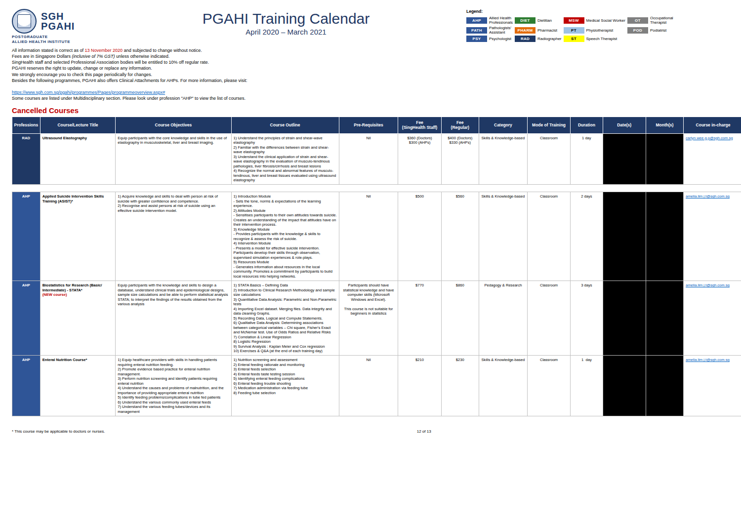SGH
PGAHI
POSTGRADUATE
ALLIED HEALTH INSTITUTE
PGAHI Training Calendar
April 2020 – March 2021
Legend:
| AHP | Allied Health Professionals | DIET | Dietitian | MSW | Medical Social Worker | OT | Occupational Therapist |
| PATH | Pathologists' Assistant | PHARM | Pharmacist | PT | Physiotherapist | POD | Podiatrist |
| PSY | Psychologist | RAD | Radiographer | ST | Speech Therapist | | |
All information stated is correct as of 13 November 2020 and subjected to change without notice.
Fees are in Singapore Dollars (inclusive of 7% GST) unless otherwise indicated.
SingHealth staff and selected Professional Association bodies will be entitled to 10% off regular rate.
PGAHI reserves the right to update, change or replace any information.
We strongly encourage you to check this page periodically for changes.
Besides the following programmes, PGAHI also offers Clinical Attachments for AHPs. For more information, please visit:
https://www.sgh.com.sg/pgahi/programmes/Pages/programmeoverview.aspx#
Some courses are listed under Multidisciplinary section. Please look under profession "AHP" to view the list of courses.
Cancelled Courses
| Professions | Course/Lecture Title | Course Objectives | Course Outline | Pre-Requisites | Fee (SingHealth Staff) | Fee (Regular) | Category | Mode of Training | Duration | Date(s) | Month(s) | Course in-charge |
| --- | --- | --- | --- | --- | --- | --- | --- | --- | --- | --- | --- | --- |
| RAD | Ultrasound Elastography | Equip participants with the core knowledge and skills in the use of elastography in musculoskeletal, liver and breast imaging. | 1) Understand the principles of strain and shear-wave elastography 2) Familiar with the differences between strain and shear-wave elastography 3) Understand the clinical application of strain and shear-wave elastography in the evaluation of musculo-tendinous pathologies, liver fibrosis/cirrhosis and breast lesions 4) Recognize the normal and abnormal features of musculo-tendinous, liver and breast tissues evaluated using ultrasound elastography | Nil | $360 (Doctors) $300 (AHPs) | $400 (Doctors) $330 (AHPs) | Skills & Knowledge-based | Classroom | 1 day | | | carlyn.wee.g.p@sgh.com.sg |
| AHP | Applied Suicide Intervention Skills Training (ASIST)* | 1) Acquire knowledge and skills to deal with person at risk of suicide with greater confidence and competence. 2) Recognise and assist persons at risk of suicide using an effective suicide intervention model. | 1) Introduction Module - Sets the tone, norms & expectations of the learning experience. 2) Attitudes Module - Sensitises participants to their own attitudes towards suicide. Creates an understanding of the impact that attitudes have on their intervention process. 3) Knowledge Module - Provides participants with the knowledge & skills to recognize & assess the risk of suicide. 4) Intervention Module - Presents a model for effective suicide intervention. Participants develop their skills through observation, supervised simulation experiences & role-plays. 5) Resources Module - Generates information about resources in the local community. Promotes a commitment by participants to build local resources into helping networks. | Nil | $500 | $560 | Skills & Knowledge-based | Classroom | 2 days | | | amelia.lim.j.t@sgh.com.sg |
| AHP | Biostatistics for Research (Basic/ Intermediate) - STATA* (NEW course) | Equip participants with the knowledge and skills to design a database, understand clinical trials and epidemiological designs, sample size calculations and be able to perform statistical analysis STATA; to interpret the findings of the results obtained from the various analysis | 1) STATA Basics – Defining Data 2) Introduction to Clinical Research Methodology and sample size calculations 3) Quantitative Data Analysis: Parametric and Non-Parametric tests 4) Importing Excel dataset. Merging files. Data integrity and data cleaning Graphs. 5) Recording Data, Logical and Compute Statements. 6) Qualitative Data Analysis: Determining associations between categorical variables – Chi square, Fisher's Exact and McNemar test. Use of Odds Ratios and Relative Risks 7) Correlation & Linear Regression 8) Logistic Regression 9) Survival Analysis : Kaplan Meier and Cox regression 10) Exercises & Q&A (at the end of each training day) | Participants should have statistical knowledge and have computer skills (Microsoft Windows and Excel). This course is not suitable for beginners in statistics | $770 | $860 | Pedagogy & Research | Classroom | 3 days | | | amelia.lim.j.t@sgh.com.sg |
| AHP | Enteral Nutrition Course* | 1) Equip healthcare providers with skills in handling patients requiring enteral nutrition feeding. 2) Promote evidence based practice for enteral nutrition management. 3) Perform nutrition screening and identify patients requiring enteral nutrition 4) Understand the causes and problems of malnutrition, and the importance of providing appropriate enteral nutrition 5) Identify feeding problems/complications in tube fed patients 6) Understand the various commonly used enteral feeds 7) Understand the various feeding tubes/devices and its management | 1) Nutrition screening and assessment 2) Enteral feeding rationale and monitoring 3) Enteral feeds selection 4) Enteral feeds taste testing session 5) Identifying enteral feeding complications 6) Enteral feeding trouble shooting 7) Medication administration via feeding tube 8) Feeding tube selection | Nil | $210 | $230 | Skills & Knowledge-based | Classroom | 1 day | | | amelia.lim.j.t@sgh.com.sg |
* This course may be applicable to doctors or nurses.
12 of 13